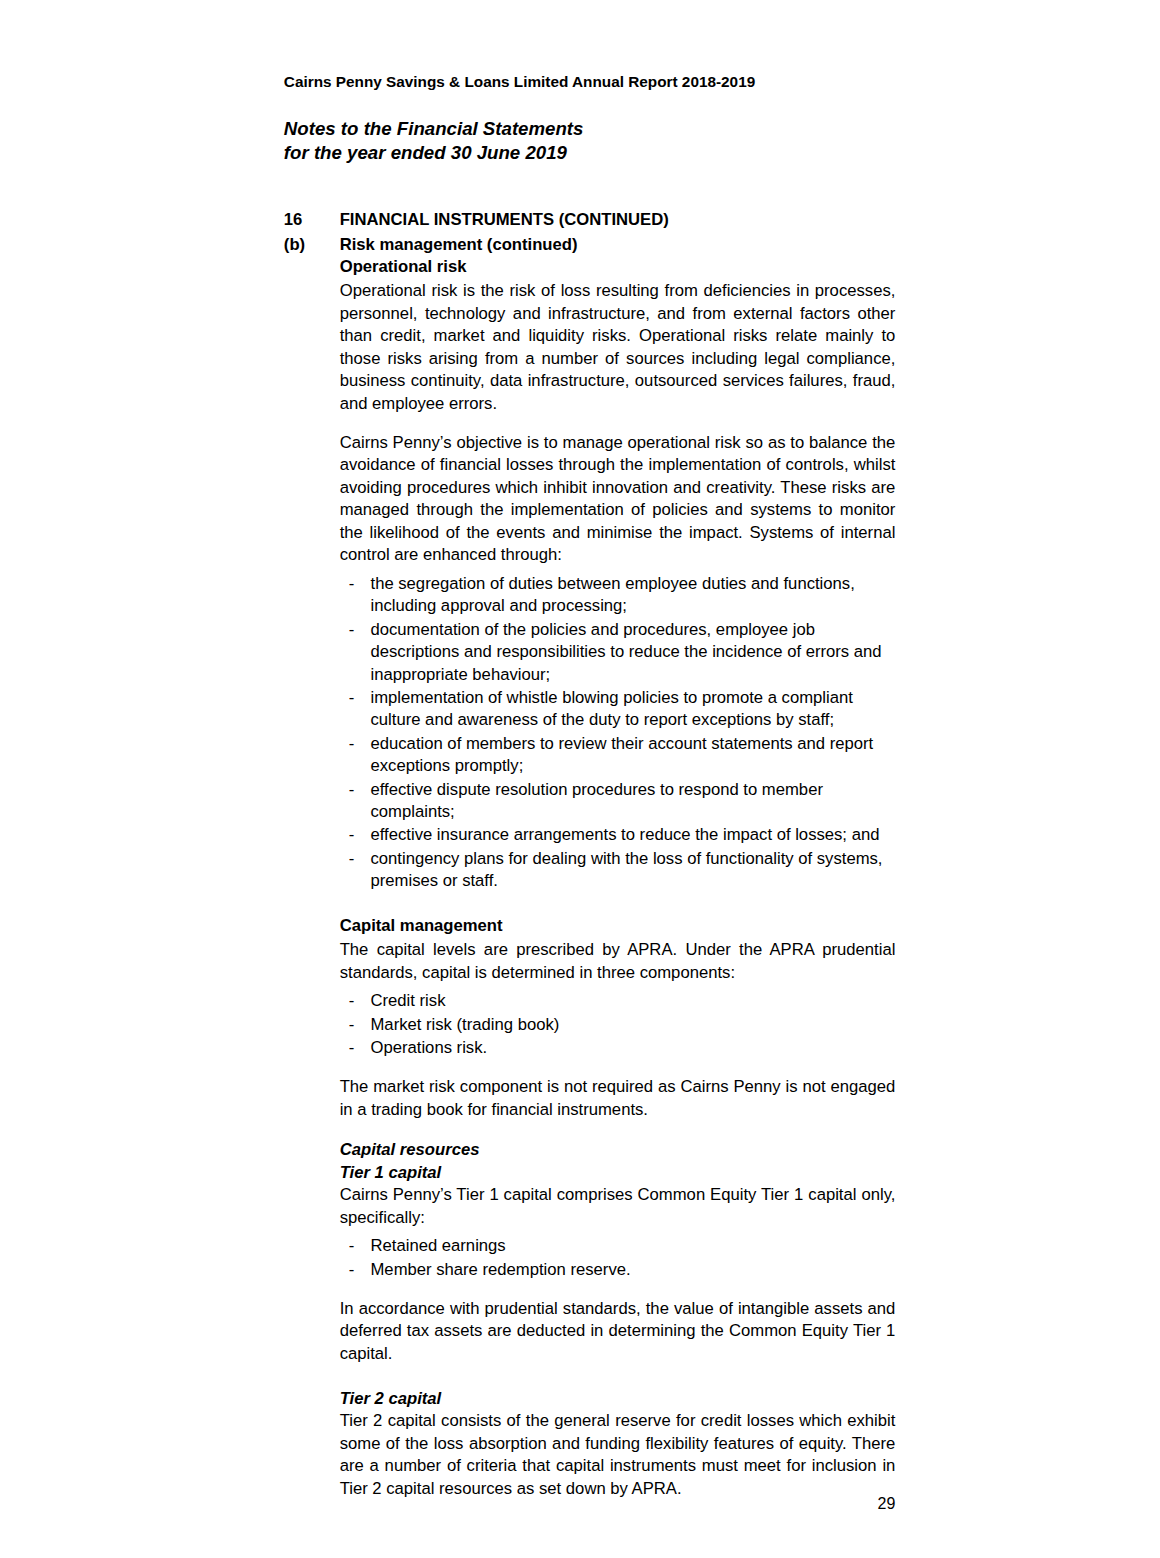Cairns Penny Savings & Loans Limited Annual Report 2018-2019
Notes to the Financial Statements
for the year ended 30 June 2019
16 FINANCIAL INSTRUMENTS (CONTINUED)
(b) Risk management (continued)
Operational risk
Operational risk is the risk of loss resulting from deficiencies in processes, personnel, technology and infrastructure, and from external factors other than credit, market and liquidity risks. Operational risks relate mainly to those risks arising from a number of sources including legal compliance, business continuity, data infrastructure, outsourced services failures, fraud, and employee errors.
Cairns Penny’s objective is to manage operational risk so as to balance the avoidance of financial losses through the implementation of controls, whilst avoiding procedures which inhibit innovation and creativity. These risks are managed through the implementation of policies and systems to monitor the likelihood of the events and minimise the impact. Systems of internal control are enhanced through:
the segregation of duties between employee duties and functions, including approval and processing;
documentation of the policies and procedures, employee job descriptions and responsibilities to reduce the incidence of errors and inappropriate behaviour;
implementation of whistle blowing policies to promote a compliant culture and awareness of the duty to report exceptions by staff;
education of members to review their account statements and report exceptions promptly;
effective dispute resolution procedures to respond to member complaints;
effective insurance arrangements to reduce the impact of losses; and
contingency plans for dealing with the loss of functionality of systems, premises or staff.
Capital management
The capital levels are prescribed by APRA. Under the APRA prudential standards, capital is determined in three components:
Credit risk
Market risk (trading book)
Operations risk.
The market risk component is not required as Cairns Penny is not engaged in a trading book for financial instruments.
Capital resources
Tier 1 capital
Cairns Penny’s Tier 1 capital comprises Common Equity Tier 1 capital only, specifically:
Retained earnings
Member share redemption reserve.
In accordance with prudential standards, the value of intangible assets and deferred tax assets are deducted in determining the Common Equity Tier 1 capital.
Tier 2 capital
Tier 2 capital consists of the general reserve for credit losses which exhibit some of the loss absorption and funding flexibility features of equity. There are a number of criteria that capital instruments must meet for inclusion in Tier 2 capital resources as set down by APRA.
29